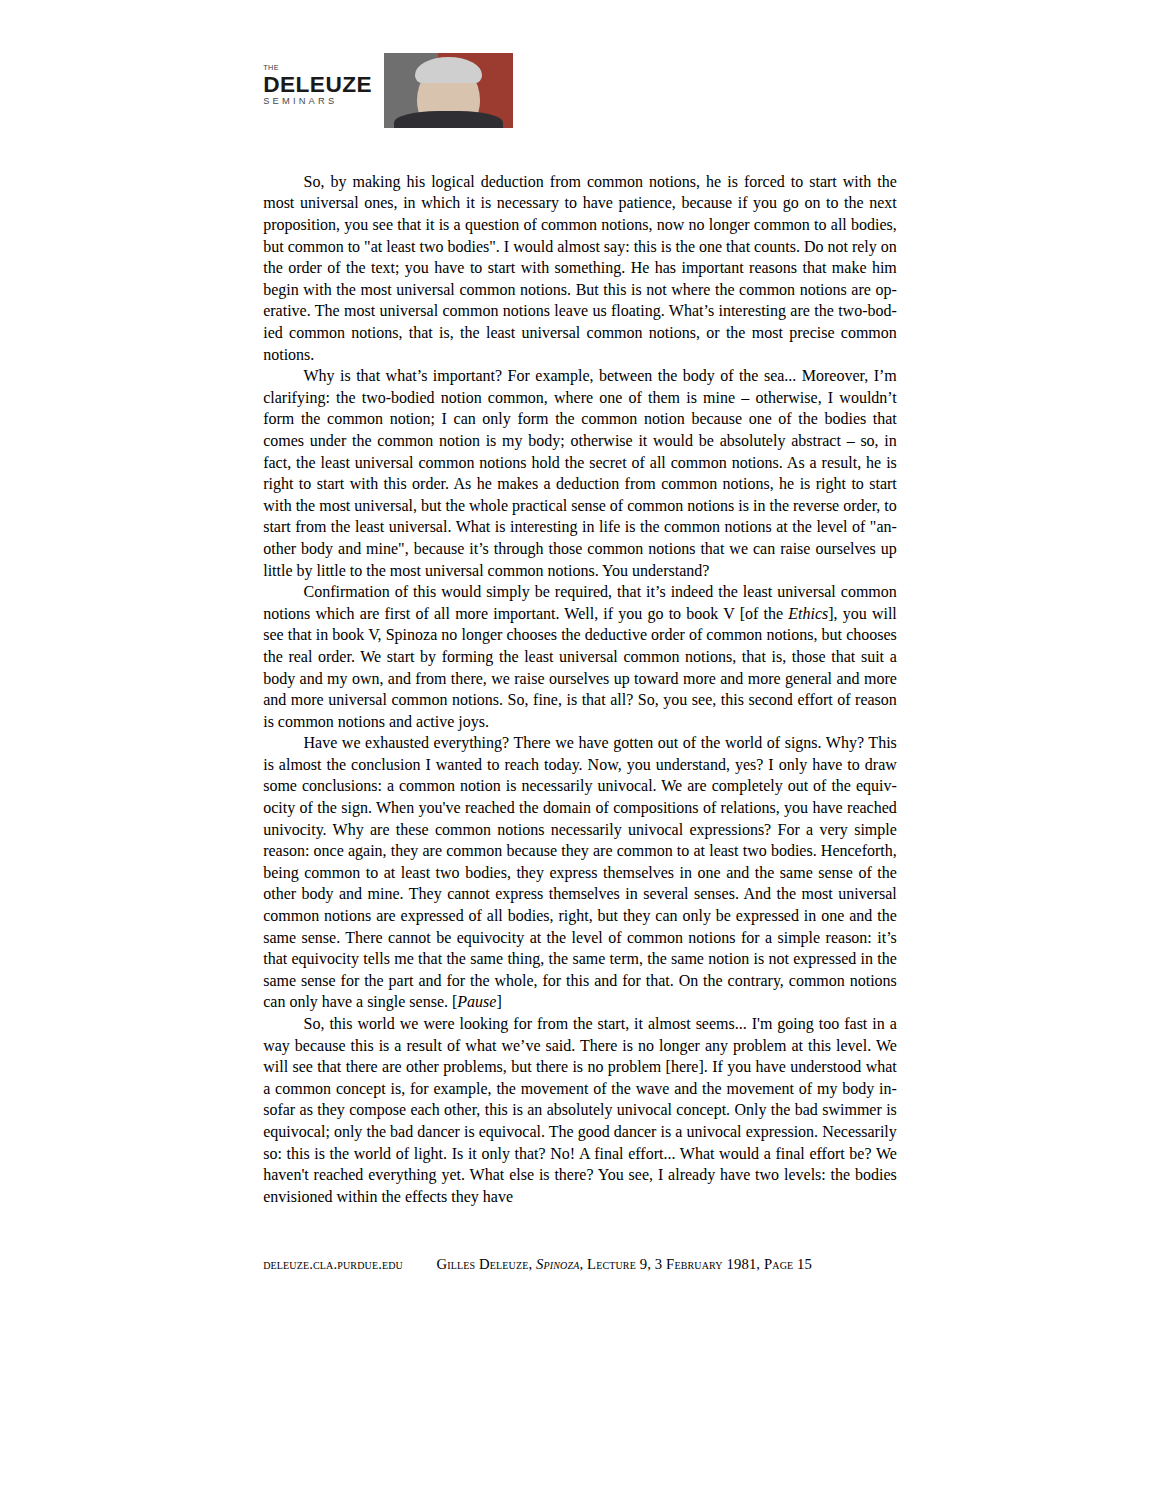THE DELEUZE SEMINARS
So, by making his logical deduction from common notions, he is forced to start with the most universal ones, in which it is necessary to have patience, because if you go on to the next proposition, you see that it is a question of common notions, now no longer common to all bodies, but common to "at least two bodies". I would almost say: this is the one that counts. Do not rely on the order of the text; you have to start with something. He has important reasons that make him begin with the most universal common notions. But this is not where the common notions are operative. The most universal common notions leave us floating. What’s interesting are the two-bodied common notions, that is, the least universal common notions, or the most precise common notions.
Why is that what’s important? For example, between the body of the sea... Moreover, I’m clarifying: the two-bodied notion common, where one of them is mine – otherwise, I wouldn’t form the common notion; I can only form the common notion because one of the bodies that comes under the common notion is my body; otherwise it would be absolutely abstract – so, in fact, the least universal common notions hold the secret of all common notions. As a result, he is right to start with this order. As he makes a deduction from common notions, he is right to start with the most universal, but the whole practical sense of common notions is in the reverse order, to start from the least universal. What is interesting in life is the common notions at the level of "another body and mine", because it’s through those common notions that we can raise ourselves up little by little to the most universal common notions. You understand?
Confirmation of this would simply be required, that it’s indeed the least universal common notions which are first of all more important. Well, if you go to book V [of the Ethics], you will see that in book V, Spinoza no longer chooses the deductive order of common notions, but chooses the real order. We start by forming the least universal common notions, that is, those that suit a body and my own, and from there, we raise ourselves up toward more and more general and more and more universal common notions. So, fine, is that all? So, you see, this second effort of reason is common notions and active joys.
Have we exhausted everything? There we have gotten out of the world of signs. Why? This is almost the conclusion I wanted to reach today. Now, you understand, yes? I only have to draw some conclusions: a common notion is necessarily univocal. We are completely out of the equivocity of the sign. When you've reached the domain of compositions of relations, you have reached univocity. Why are these common notions necessarily univocal expressions? For a very simple reason: once again, they are common because they are common to at least two bodies. Henceforth, being common to at least two bodies, they express themselves in one and the same sense of the other body and mine. They cannot express themselves in several senses. And the most universal common notions are expressed of all bodies, right, but they can only be expressed in one and the same sense. There cannot be equivocity at the level of common notions for a simple reason: it’s that equivocity tells me that the same thing, the same term, the same notion is not expressed in the same sense for the part and for the whole, for this and for that. On the contrary, common notions can only have a single sense. [Pause]
So, this world we were looking for from the start, it almost seems... I'm going too fast in a way because this is a result of what we’ve said. There is no longer any problem at this level. We will see that there are other problems, but there is no problem [here]. If you have understood what a common concept is, for example, the movement of the wave and the movement of my body insofar as they compose each other, this is an absolutely univocal concept. Only the bad swimmer is equivocal; only the bad dancer is equivocal. The good dancer is a univocal expression. Necessarily so: this is the world of light. Is it only that? No! A final effort... What would a final effort be? We haven't reached everything yet. What else is there? You see, I already have two levels: the bodies envisioned within the effects they have
deleuze.cla.purdue.edu Gilles Deleuze, Spinoza, Lecture 9, 3 February 1981, Page 15